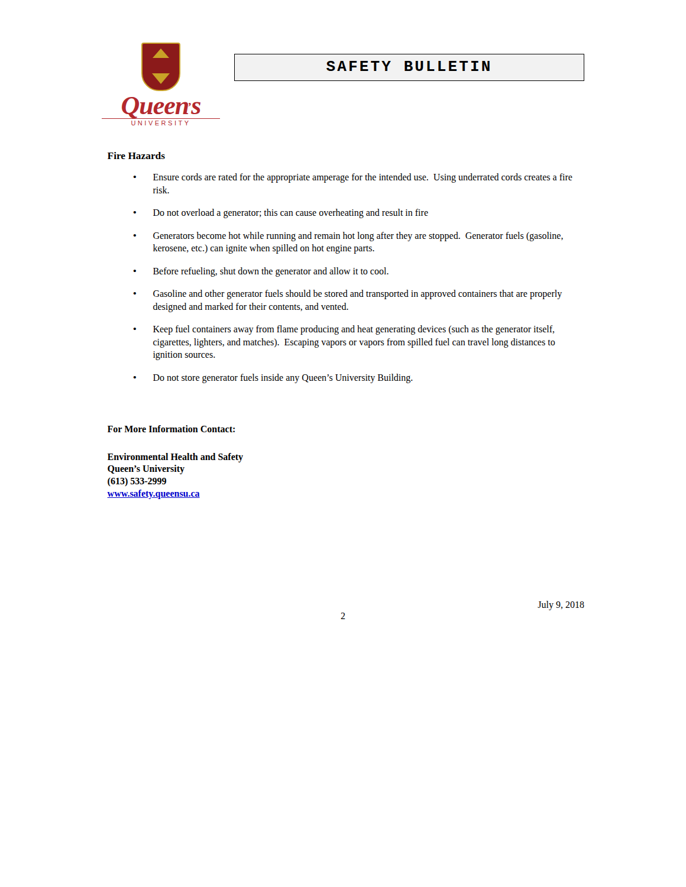Queen,s
UNIVERSITY
SAFETY BULLETIN
Fire Hazards
Ensure cords are rated for the appropriate amperage for the intended use. Using underrated cords creates a fire risk.
Do not overload a generator; this can cause overheating and result in fire
Generators become hot while running and remain hot long after they are stopped. Generator fuels (gasoline, kerosene, etc.) can ignite when spilled on hot engine parts.
Before refueling, shut down the generator and allow it to cool.
Gasoline and other generator fuels should be stored and transported in approved containers that are properly designed and marked for their contents, and vented.
Keep fuel containers away from flame producing and heat generating devices (such as the generator itself, cigarettes, lighters, and matches). Escaping vapors or vapors from spilled fuel can travel long distances to ignition sources.
Do not store generator fuels inside any Queen’s University Building.
For More Information Contact:
Environmental Health and Safety
Queen’s University
(613) 533-2999
www.safety.queensu.ca
July 9, 2018
2